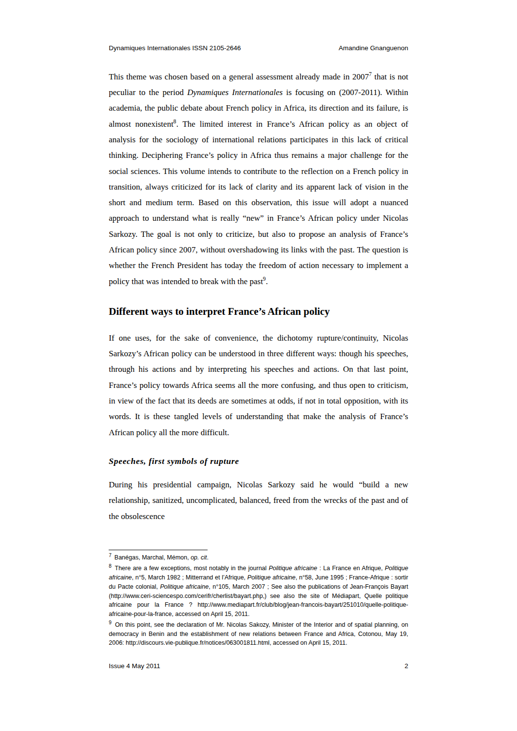Dynamiques Internationales ISSN 2105-2646 Amandine Gnanguenon
This theme was chosen based on a general assessment already made in 20077 that is not peculiar to the period Dynamiques Internationales is focusing on (2007-2011). Within academia, the public debate about French policy in Africa, its direction and its failure, is almost nonexistent8. The limited interest in France’s African policy as an object of analysis for the sociology of international relations participates in this lack of critical thinking. Deciphering France’s policy in Africa thus remains a major challenge for the social sciences. This volume intends to contribute to the reflection on a French policy in transition, always criticized for its lack of clarity and its apparent lack of vision in the short and medium term. Based on this observation, this issue will adopt a nuanced approach to understand what is really “new” in France’s African policy under Nicolas Sarkozy. The goal is not only to criticize, but also to propose an analysis of France’s African policy since 2007, without overshadowing its links with the past. The question is whether the French President has today the freedom of action necessary to implement a policy that was intended to break with the past9.
Different ways to interpret France’s African policy
If one uses, for the sake of convenience, the dichotomy rupture/continuity, Nicolas Sarkozy’s African policy can be understood in three different ways: though his speeches, through his actions and by interpreting his speeches and actions. On that last point, France’s policy towards Africa seems all the more confusing, and thus open to criticism, in view of the fact that its deeds are sometimes at odds, if not in total opposition, with its words. It is these tangled levels of understanding that make the analysis of France’s African policy all the more difficult.
Speeches, first symbols of rupture
During his presidential campaign, Nicolas Sarkozy said he would “build a new relationship, sanitized, uncomplicated, balanced, freed from the wrecks of the past and of the obsolescence
7 Banégas, Marchal, Mémon, op. cit.
8 There are a few exceptions, most notably in the journal Politique africaine : La France en Afrique, Politique africaine, n°5, March 1982 ; Mitterrand et l’Afrique, Politique africaine, n°58, June 1995 ; France-Afrique : sortir du Pacte colonial, Politique africaine, n°105, March 2007 ; See also the publications of Jean-François Bayart (http://www.ceri-sciencespo.com/cerifr/cherlist/bayart.php,) see also the site of Médiapart, Quelle politique africaine pour la France ? http://www.mediapart.fr/club/blog/jean-francois-bayart/251010/quelle-politique-africaine-pour-la-france, accessed on April 15, 2011.
9 On this point, see the declaration of Mr. Nicolas Sakozy, Minister of the Interior and of spatial planning, on democracy in Benin and the establishment of new relations between France and Africa, Cotonou, May 19, 2006: http://discours.vie-publique.fr/notices/063001811.html, accessed on April 15, 2011.
Issue 4 May 2011 2